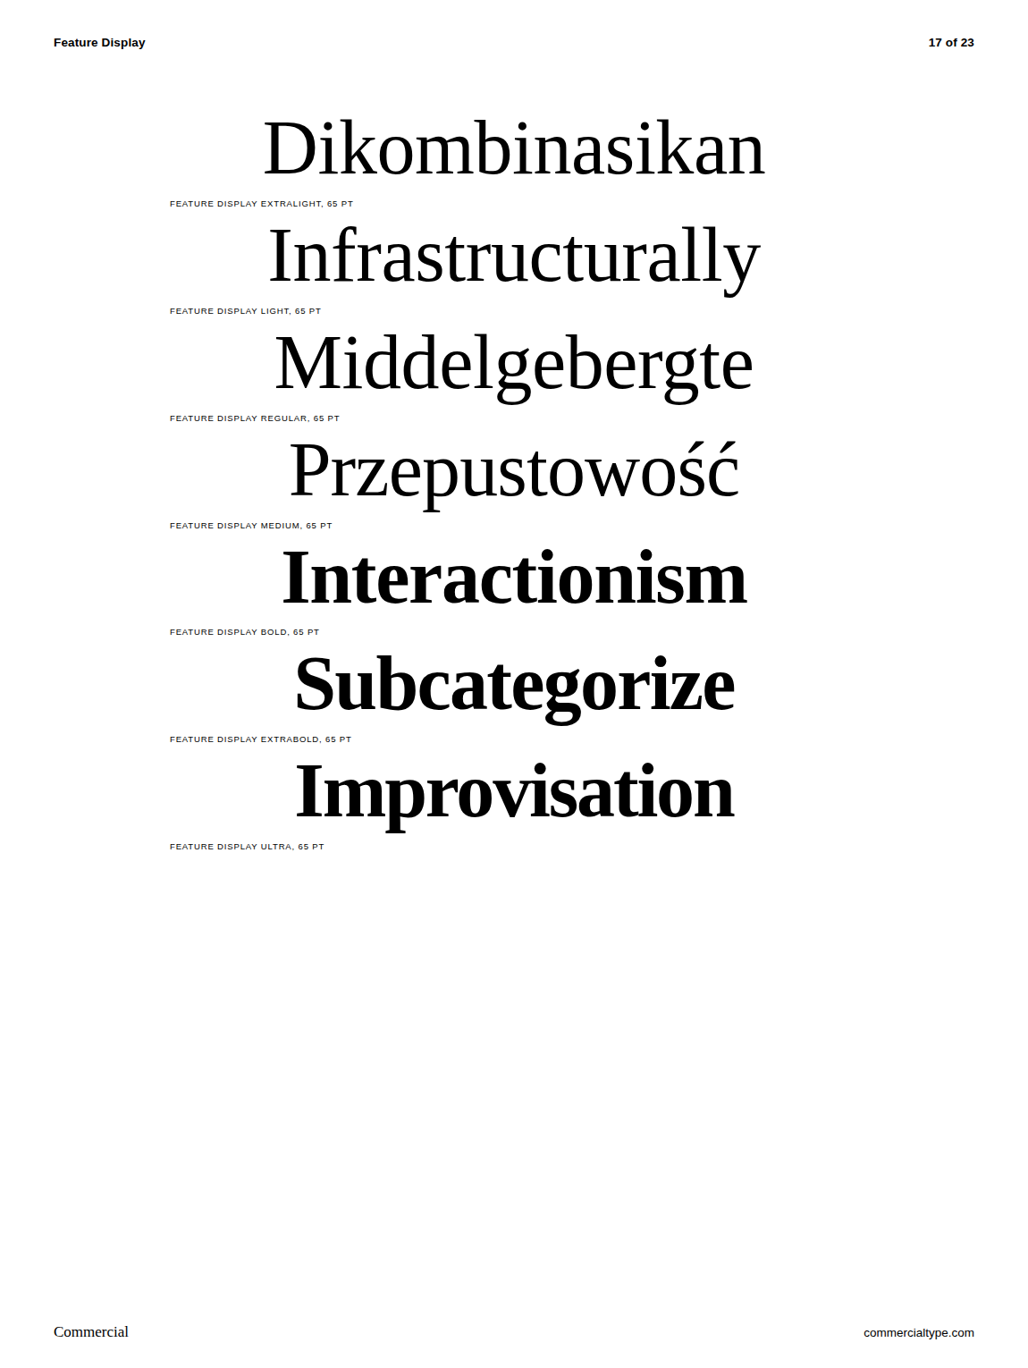Feature Display 17 of 23
Dikombinasikan
Feature Display Extralight, 65 pt
Infrastructurally
Feature Display Light, 65 pt
Middelgebergte
Feature Display Regular, 65 pt
Przepustowość
Feature Display Medium, 65 pt
Interactionism
Feature Display Bold, 65 pt
Subcategorize
Feature Display Extrabold, 65 pt
Improvisation
Feature Display Ultra, 65 pt
Commercial commercialtype.com